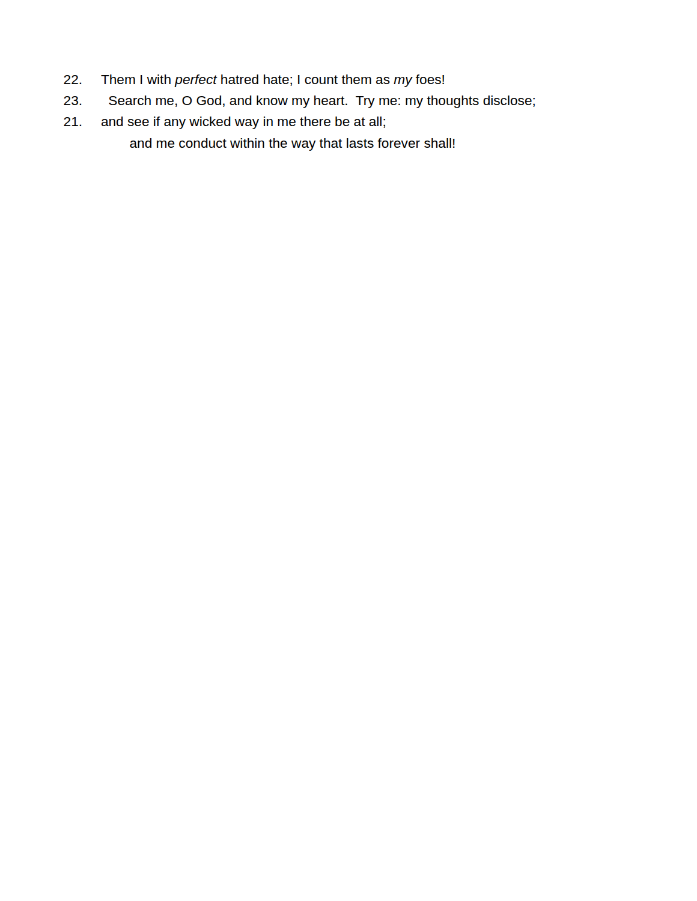22. Them I with perfect hatred hate; I count them as my foes!
23. Search me, O God, and know my heart. Try me: my thoughts disclose;
21. and see if any wicked way in me there be at all; and me conduct within the way that lasts forever shall!